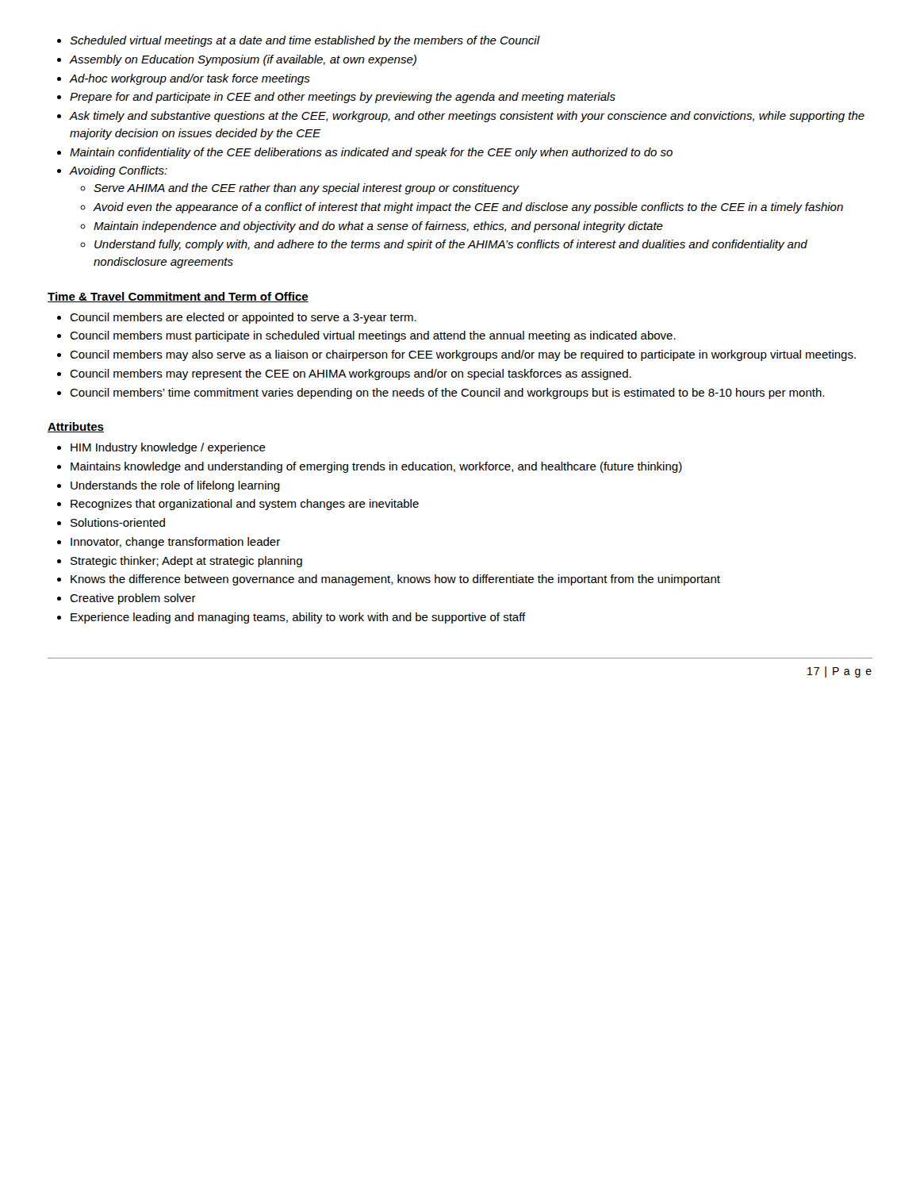Scheduled virtual meetings at a date and time established by the members of the Council
Assembly on Education Symposium (if available, at own expense)
Ad-hoc workgroup and/or task force meetings
Prepare for and participate in CEE and other meetings by previewing the agenda and meeting materials
Ask timely and substantive questions at the CEE, workgroup, and other meetings consistent with your conscience and convictions, while supporting the majority decision on issues decided by the CEE
Maintain confidentiality of the CEE deliberations as indicated and speak for the CEE only when authorized to do so
Avoiding Conflicts:
Serve AHIMA and the CEE rather than any special interest group or constituency
Avoid even the appearance of a conflict of interest that might impact the CEE and disclose any possible conflicts to the CEE in a timely fashion
Maintain independence and objectivity and do what a sense of fairness, ethics, and personal integrity dictate
Understand fully, comply with, and adhere to the terms and spirit of the AHIMA’s conflicts of interest and dualities and confidentiality and nondisclosure agreements
Time & Travel Commitment and Term of Office
Council members are elected or appointed to serve a 3-year term.
Council members must participate in scheduled virtual meetings and attend the annual meeting as indicated above.
Council members may also serve as a liaison or chairperson for CEE workgroups and/or may be required to participate in workgroup virtual meetings.
Council members may represent the CEE on AHIMA workgroups and/or on special taskforces as assigned.
Council members’ time commitment varies depending on the needs of the Council and workgroups but is estimated to be 8-10 hours per month.
Attributes
HIM Industry knowledge / experience
Maintains knowledge and understanding of emerging trends in education, workforce, and healthcare (future thinking)
Understands the role of lifelong learning
Recognizes that organizational and system changes are inevitable
Solutions-oriented
Innovator, change transformation leader
Strategic thinker; Adept at strategic planning
Knows the difference between governance and management, knows how to differentiate the important from the unimportant
Creative problem solver
Experience leading and managing teams, ability to work with and be supportive of staff
17 | P a g e